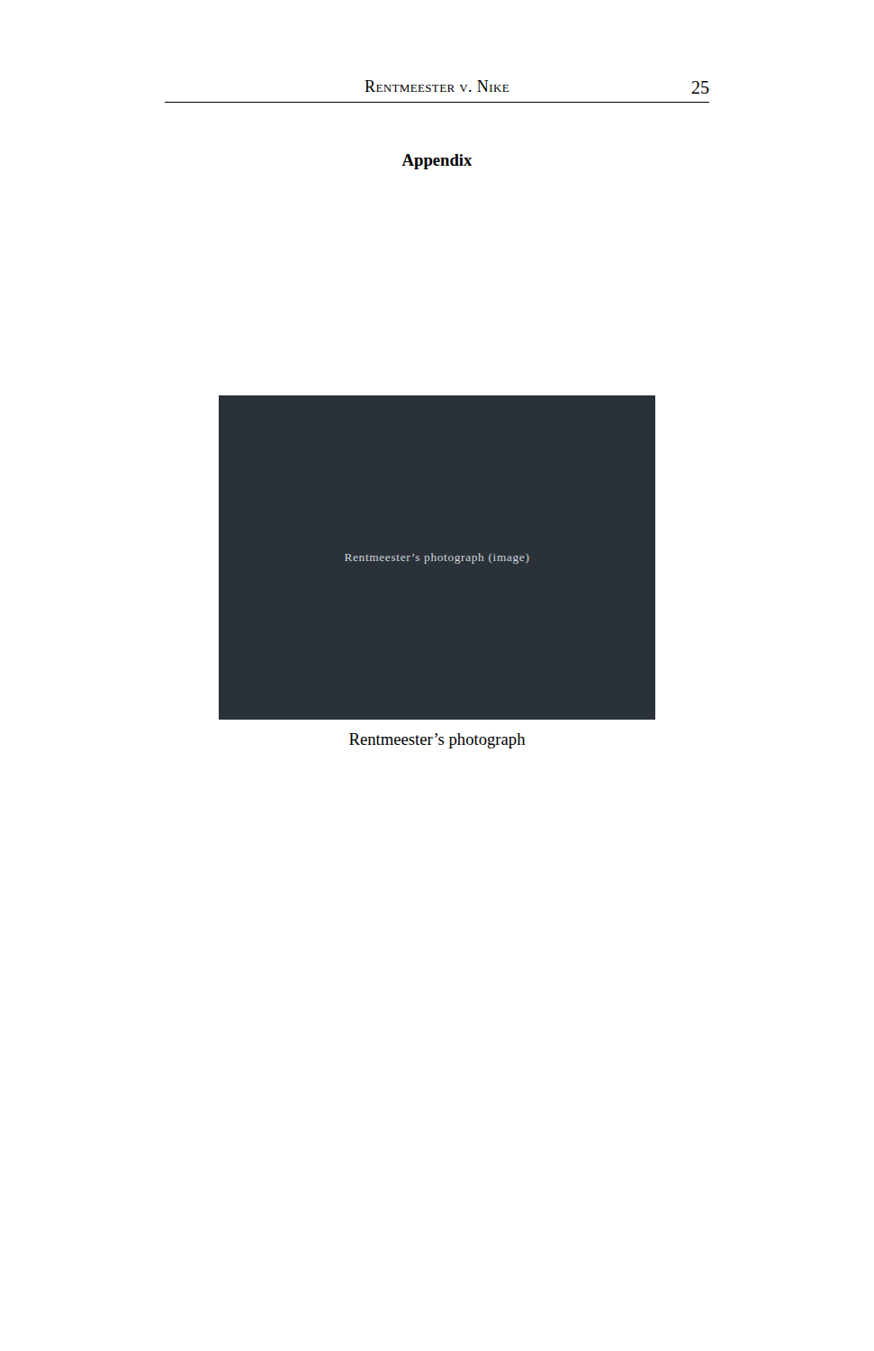Rentmeester v. Nike
25
Appendix
Rentmeester’s photograph (image)
Rentmeester’s photograph